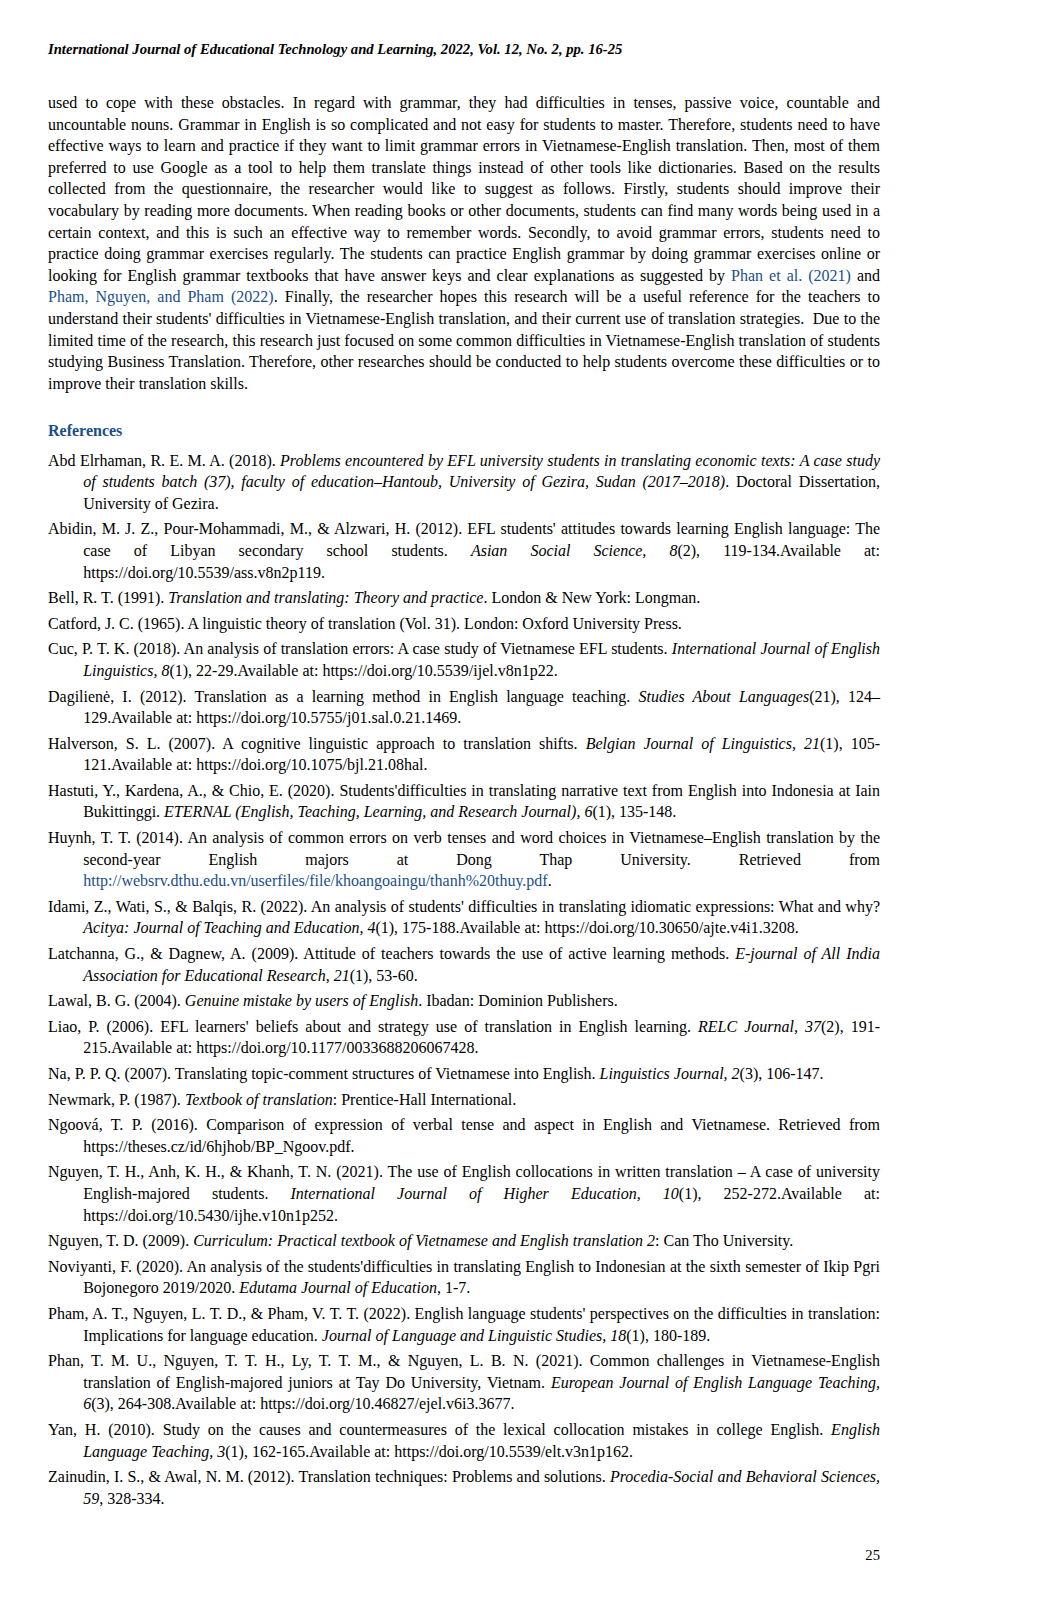International Journal of Educational Technology and Learning, 2022, Vol. 12, No. 2, pp. 16-25
used to cope with these obstacles. In regard with grammar, they had difficulties in tenses, passive voice, countable and uncountable nouns. Grammar in English is so complicated and not easy for students to master. Therefore, students need to have effective ways to learn and practice if they want to limit grammar errors in Vietnamese-English translation. Then, most of them preferred to use Google as a tool to help them translate things instead of other tools like dictionaries. Based on the results collected from the questionnaire, the researcher would like to suggest as follows. Firstly, students should improve their vocabulary by reading more documents. When reading books or other documents, students can find many words being used in a certain context, and this is such an effective way to remember words. Secondly, to avoid grammar errors, students need to practice doing grammar exercises regularly. The students can practice English grammar by doing grammar exercises online or looking for English grammar textbooks that have answer keys and clear explanations as suggested by Phan et al. (2021) and Pham, Nguyen, and Pham (2022). Finally, the researcher hopes this research will be a useful reference for the teachers to understand their students' difficulties in Vietnamese-English translation, and their current use of translation strategies. Due to the limited time of the research, this research just focused on some common difficulties in Vietnamese-English translation of students studying Business Translation. Therefore, other researches should be conducted to help students overcome these difficulties or to improve their translation skills.
References
Abd Elrhaman, R. E. M. A. (2018). Problems encountered by EFL university students in translating economic texts: A case study of students batch (37), faculty of education–Hantoub, University of Gezira, Sudan (2017–2018). Doctoral Dissertation, University of Gezira.
Abidin, M. J. Z., Pour-Mohammadi, M., & Alzwari, H. (2012). EFL students' attitudes towards learning English language: The case of Libyan secondary school students. Asian Social Science, 8(2), 119-134.Available at: https://doi.org/10.5539/ass.v8n2p119.
Bell, R. T. (1991). Translation and translating: Theory and practice. London & New York: Longman.
Catford, J. C. (1965). A linguistic theory of translation (Vol. 31). London: Oxford University Press.
Cuc, P. T. K. (2018). An analysis of translation errors: A case study of Vietnamese EFL students. International Journal of English Linguistics, 8(1), 22-29.Available at: https://doi.org/10.5539/ijel.v8n1p22.
Dagilienė, I. (2012). Translation as a learning method in English language teaching. Studies About Languages(21), 124–129.Available at: https://doi.org/10.5755/j01.sal.0.21.1469.
Halverson, S. L. (2007). A cognitive linguistic approach to translation shifts. Belgian Journal of Linguistics, 21(1), 105-121.Available at: https://doi.org/10.1075/bjl.21.08hal.
Hastuti, Y., Kardena, A., & Chio, E. (2020). Students'difficulties in translating narrative text from English into Indonesia at Iain Bukittinggi. ETERNAL (English, Teaching, Learning, and Research Journal), 6(1), 135-148.
Huynh, T. T. (2014). An analysis of common errors on verb tenses and word choices in Vietnamese–English translation by the second-year English majors at Dong Thap University. Retrieved from http://websrv.dthu.edu.vn/userfiles/file/khoangoaingu/thanh%20thuy.pdf.
Idami, Z., Wati, S., & Balqis, R. (2022). An analysis of students' difficulties in translating idiomatic expressions: What and why? Acitya: Journal of Teaching and Education, 4(1), 175-188.Available at: https://doi.org/10.30650/ajte.v4i1.3208.
Latchanna, G., & Dagnew, A. (2009). Attitude of teachers towards the use of active learning methods. E-journal of All India Association for Educational Research, 21(1), 53-60.
Lawal, B. G. (2004). Genuine mistake by users of English. Ibadan: Dominion Publishers.
Liao, P. (2006). EFL learners' beliefs about and strategy use of translation in English learning. RELC Journal, 37(2), 191-215.Available at: https://doi.org/10.1177/0033688206067428.
Na, P. P. Q. (2007). Translating topic-comment structures of Vietnamese into English. Linguistics Journal, 2(3), 106-147.
Newmark, P. (1987). Textbook of translation: Prentice-Hall International.
Ngoová, T. P. (2016). Comparison of expression of verbal tense and aspect in English and Vietnamese. Retrieved from https://theses.cz/id/6hjhob/BP_Ngoov.pdf.
Nguyen, T. H., Anh, K. H., & Khanh, T. N. (2021). The use of English collocations in written translation – A case of university English-majored students. International Journal of Higher Education, 10(1), 252-272.Available at: https://doi.org/10.5430/ijhe.v10n1p252.
Nguyen, T. D. (2009). Curriculum: Practical textbook of Vietnamese and English translation 2: Can Tho University.
Noviyanti, F. (2020). An analysis of the students'difficulties in translating English to Indonesian at the sixth semester of Ikip Pgri Bojonegoro 2019/2020. Edutama Journal of Education, 1-7.
Pham, A. T., Nguyen, L. T. D., & Pham, V. T. T. (2022). English language students' perspectives on the difficulties in translation: Implications for language education. Journal of Language and Linguistic Studies, 18(1), 180-189.
Phan, T. M. U., Nguyen, T. T. H., Ly, T. T. M., & Nguyen, L. B. N. (2021). Common challenges in Vietnamese-English translation of English-majored juniors at Tay Do University, Vietnam. European Journal of English Language Teaching, 6(3), 264-308.Available at: https://doi.org/10.46827/ejel.v6i3.3677.
Yan, H. (2010). Study on the causes and countermeasures of the lexical collocation mistakes in college English. English Language Teaching, 3(1), 162-165.Available at: https://doi.org/10.5539/elt.v3n1p162.
Zainudin, I. S., & Awal, N. M. (2012). Translation techniques: Problems and solutions. Procedia-Social and Behavioral Sciences, 59, 328-334.
25